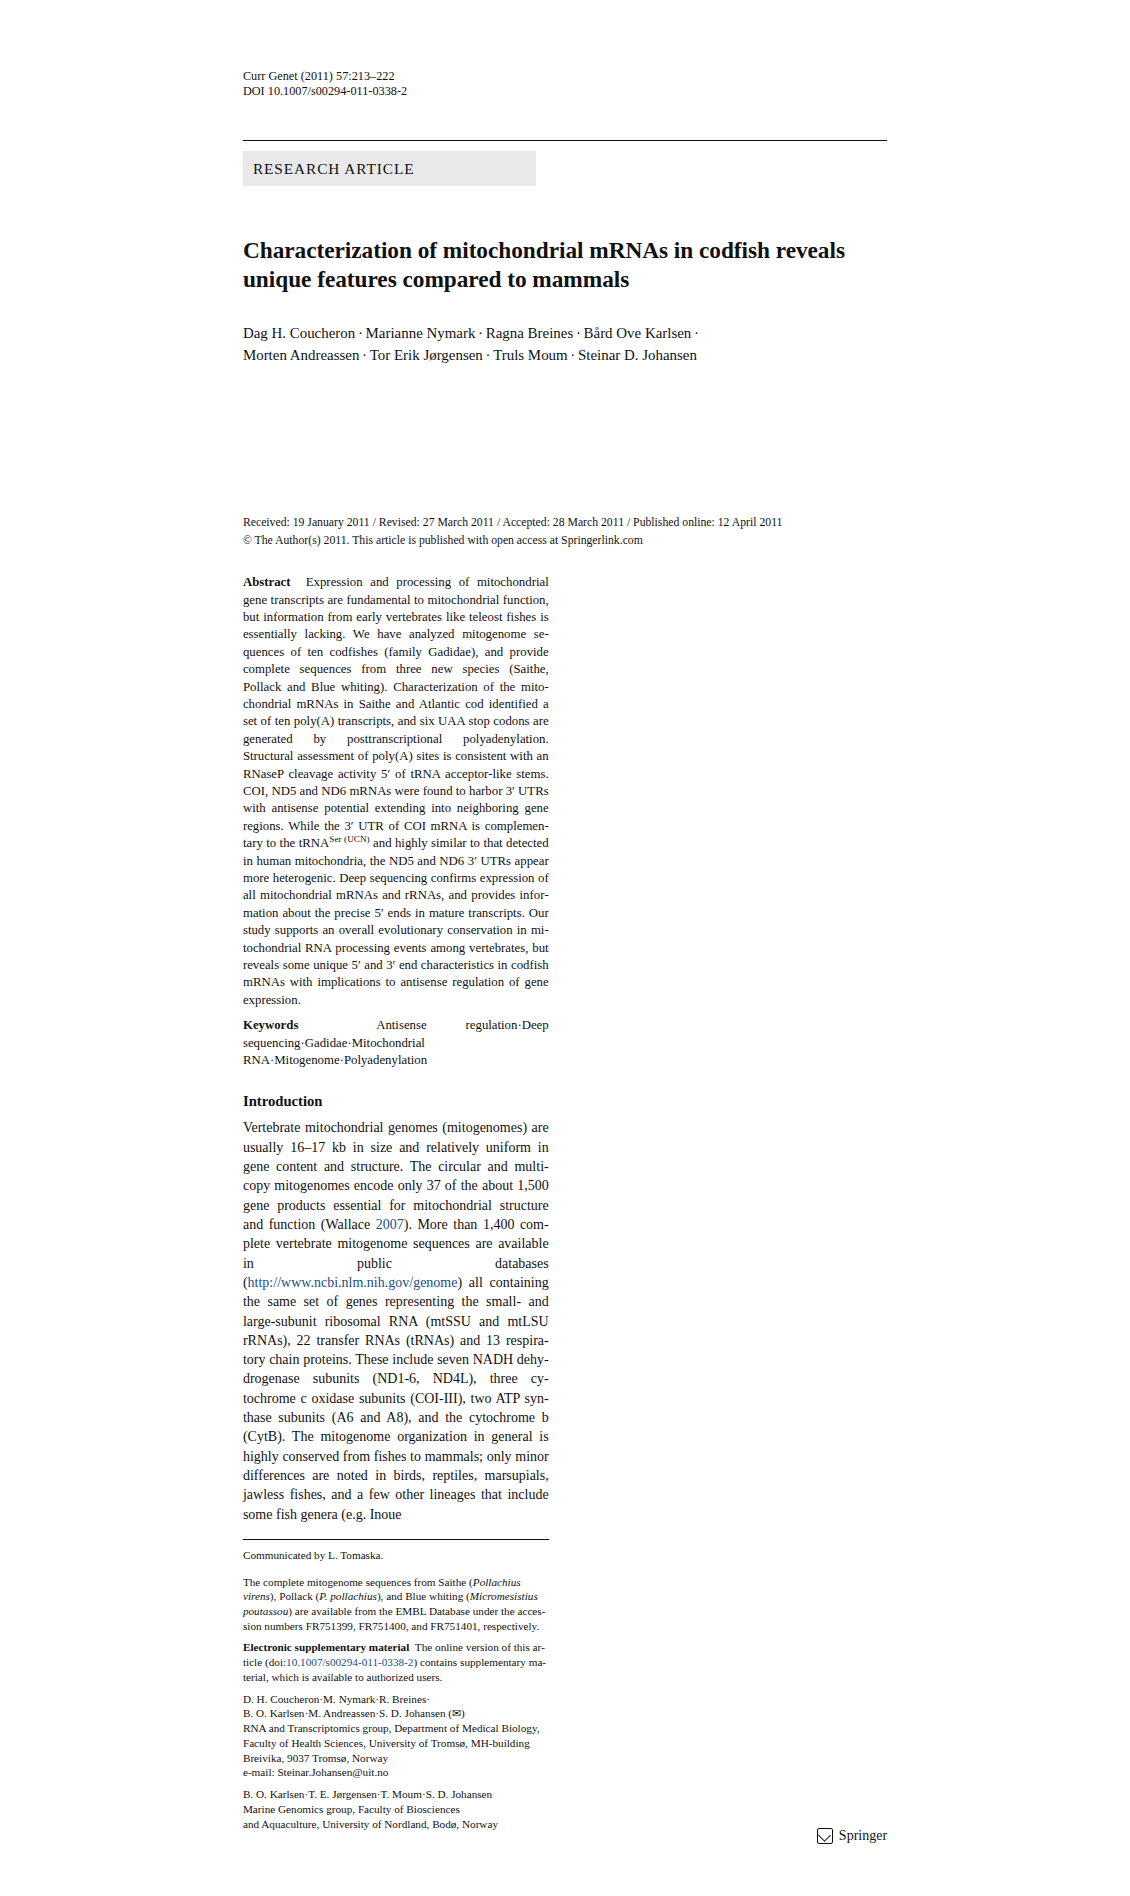Curr Genet (2011) 57:213–222 DOI 10.1007/s00294-011-0338-2
RESEARCH ARTICLE
Characterization of mitochondrial mRNAs in codfish reveals
unique features compared to mammals
Dag H. Coucheron·Marianne Nymark·Ragna Breines·Bård Ove Karlsen·
Morten Andreassen·Tor Erik Jørgensen·Truls Moum·Steinar D. Johansen
Received: 19 January 2011 / Revised: 27 March 2011 / Accepted: 28 March 2011 / Published online: 12 April 2011
© The Author(s) 2011. This article is published with open access at Springerlink.com
Abstract Expression and processing of mitochondrial gene transcripts are fundamental to mitochondrial function, but information from early vertebrates like teleost fishes is essentially lacking. We have analyzed mitogenome sequences of ten codfishes (family Gadidae), and provide complete sequences from three new species (Saithe, Pollack and Blue whiting). Characterization of the mitochondrial mRNAs in Saithe and Atlantic cod identified a set of ten poly(A) transcripts, and six UAA stop codons are generated by posttranscriptional polyadenylation. Structural assessment of poly(A) sites is consistent with an RNaseP cleavage activity 5′ of tRNA acceptor-like stems. COI, ND5 and ND6 mRNAs were found to harbor 3′ UTRs with antisense potential extending into neighboring gene regions. While the 3′ UTR of COI mRNA is complementary to the tRNASer (UCN) and highly similar to that detected in human mitochondria, the ND5 and ND6 3′ UTRs appear more heterogenic. Deep sequencing confirms expression of all mitochondrial mRNAs and rRNAs, and provides information about the precise 5′ ends in mature transcripts. Our study supports an overall evolutionary conservation in mitochondrial RNA processing events among vertebrates, but reveals some unique 5′ and 3′ end characteristics in codfish mRNAs with implications to antisense regulation of gene expression.
Keywords Antisense regulation·Deep sequencing·Gadidae·Mitochondrial RNA·Mitogenome·Polyadenylation
Introduction
Vertebrate mitochondrial genomes (mitogenomes) are usually 16–17 kb in size and relatively uniform in gene content and structure. The circular and multicopy mitogenomes encode only 37 of the about 1,500 gene products essential for mitochondrial structure and function (Wallace 2007). More than 1,400 complete vertebrate mitogenome sequences are available in public databases (http://www.ncbi.nlm.nih.gov/genome) all containing the same set of genes representing the small- and large-subunit ribosomal RNA (mtSSU and mtLSU rRNAs), 22 transfer RNAs (tRNAs) and 13 respiratory chain proteins. These include seven NADH dehydrogenase subunits (ND1-6, ND4L), three cytochrome c oxidase subunits (COI-III), two ATP synthase subunits (A6 and A8), and the cytochrome b (CytB). The mitogenome organization in general is highly conserved from fishes to mammals; only minor differences are noted in birds, reptiles, marsupials, jawless fishes, and a few other lineages that include some fish genera (e.g. Inoue
Communicated by L. Tomaska.
The complete mitogenome sequences from Saithe (Pollachius virens), Pollack (P. pollachius), and Blue whiting (Micromesistius poutassou) are available from the EMBL Database under the accession numbers FR751399, FR751400, and FR751401, respectively.
Electronic supplementary material The online version of this article (doi:10.1007/s00294-011-0338-2) contains supplementary material, which is available to authorized users.
D. H. Coucheron·M. Nymark·R. Breines·
B. O. Karlsen·M. Andreassen·S. D. Johansen (✉)
RNA and Transcriptomics group, Department of Medical Biology, Faculty of Health Sciences, University of Tromsø, MH-building Breivika, 9037 Tromsø, Norway
e-mail: Steinar.Johansen@uit.no
B. O. Karlsen·T. E. Jørgensen·T. Moum·S. D. Johansen
Marine Genomics group, Faculty of Biosciences
and Aquaculture, University of Nordland, Bodø, Norway
Springer